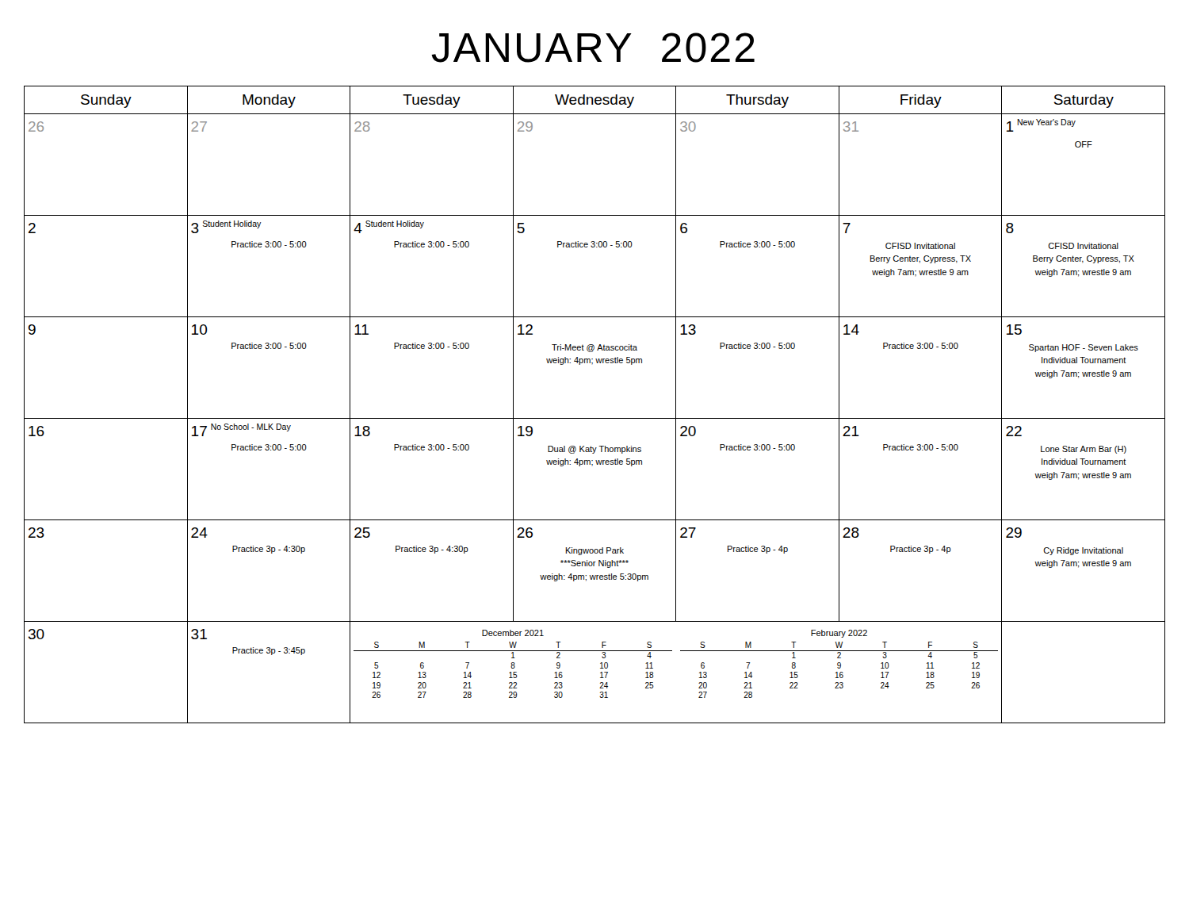JANUARY 2022
| Sunday | Monday | Tuesday | Wednesday | Thursday | Friday | Saturday |
| --- | --- | --- | --- | --- | --- | --- |
| 26 | 27 | 28 | 29 | 30 | 31 | 1 New Year's Day OFF |
| 2 | 3 Student Holiday Practice 3:00 - 5:00 | 4 Student Holiday Practice 3:00 - 5:00 | 5 Practice 3:00 - 5:00 | 6 Practice 3:00 - 5:00 | 7 CFISD Invitational Berry Center, Cypress, TX weigh 7am; wrestle 9 am | 8 CFISD Invitational Berry Center, Cypress, TX weigh 7am; wrestle 9 am |
| 9 | 10 Practice 3:00 - 5:00 | 11 Practice 3:00 - 5:00 | 12 Tri-Meet @ Atascocita weigh: 4pm; wrestle 5pm | 13 Practice 3:00 - 5:00 | 14 Practice 3:00 - 5:00 | 15 Spartan HOF - Seven Lakes Individual Tournament weigh 7am; wrestle 9 am |
| 16 | 17 No School - MLK Day Practice 3:00 - 5:00 | 18 Practice 3:00 - 5:00 | 19 Dual @ Katy Thompkins weigh: 4pm; wrestle 5pm | 20 Practice 3:00 - 5:00 | 21 Practice 3:00 - 5:00 | 22 Lone Star Arm Bar (H) Individual Tournament weigh 7am; wrestle 9 am |
| 23 | 24 Practice 3p - 4:30p | 25 Practice 3p - 4:30p | 26 Kingwood Park ***Senior Night*** weigh: 4pm; wrestle 5:30pm | 27 Practice 3p - 4p | 28 Practice 3p - 4p | 29 Cy Ridge Invitational weigh 7am; wrestle 9 am |
| 30 | 31 Practice 3p - 3:45p | December 2021 / S / M / T / W / T / F / S / / --- / --- / --- / --- / --- / --- / --- / / / / / 1 / 2 / 3 / 4 / / 5 / 6 / 7 / 8 / 9 / 10 / 11 / / 12 / 13 / 14 / 15 / 16 / 17 / 18 / / 19 / 20 / 21 / 22 / 23 / 24 / 25 / / 26 / 27 / 28 / 29 / 30 / 31 / / February 2022 / S / M / T / W / T / F / S / / --- / --- / --- / --- / --- / --- / --- / / / / 1 / 2 / 3 / 4 / 5 / / 6 / 7 / 8 / 9 / 10 / 11 / 12 / / 13 / 14 / 15 / 16 / 17 / 18 / 19 / / 20 / 21 / 22 / 23 / 24 / 25 / 26 / / 27 / 28 / / / / / / | |